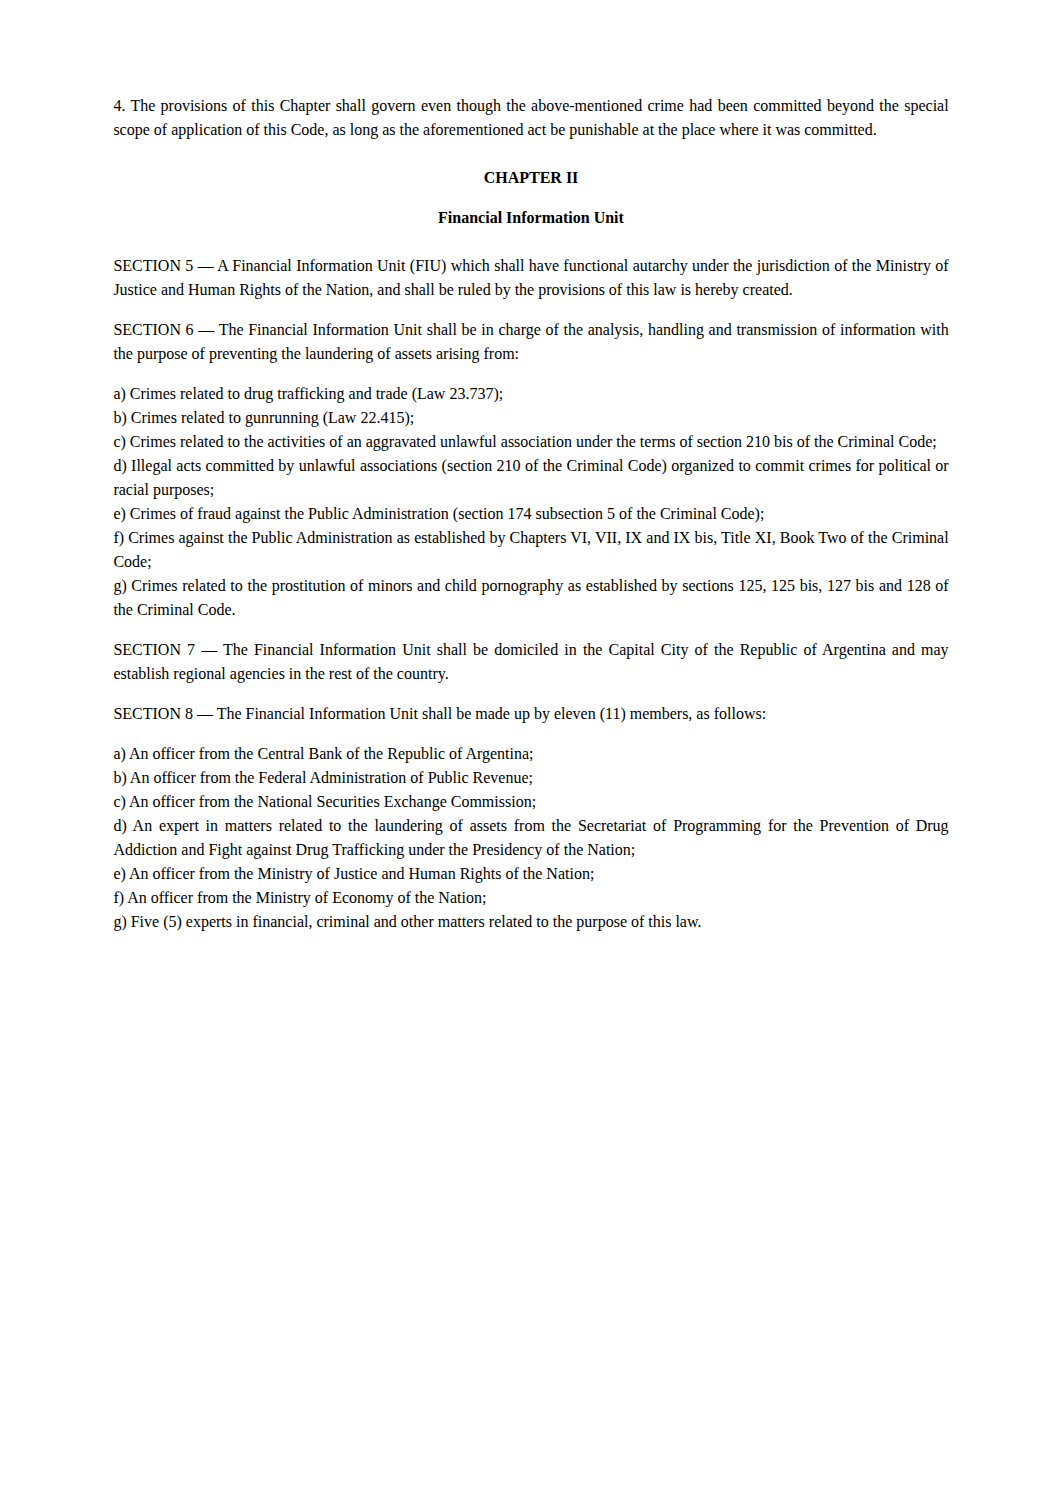4. The provisions of this Chapter shall govern even though the above-mentioned crime had been committed beyond the special scope of application of this Code, as long as the aforementioned act be punishable at the place where it was committed.
CHAPTER II
Financial Information Unit
SECTION 5 — A Financial Information Unit (FIU) which shall have functional autarchy under the jurisdiction of the Ministry of Justice and Human Rights of the Nation, and shall be ruled by the provisions of this law is hereby created.
SECTION 6 — The Financial Information Unit shall be in charge of the analysis, handling and transmission of information with the purpose of preventing the laundering of assets arising from:
a) Crimes related to drug trafficking and trade (Law 23.737);
b) Crimes related to gunrunning (Law 22.415);
c) Crimes related to the activities of an aggravated unlawful association under the terms of section 210 bis of the Criminal Code;
d) Illegal acts committed by unlawful associations (section 210 of the Criminal Code) organized to commit crimes for political or racial purposes;
e) Crimes of fraud against the Public Administration (section 174 subsection 5 of the Criminal Code);
f) Crimes against the Public Administration as established by Chapters VI, VII, IX and IX bis, Title XI, Book Two of the Criminal Code;
g) Crimes related to the prostitution of minors and child pornography as established by sections 125, 125 bis, 127 bis and 128 of the Criminal Code.
SECTION 7 — The Financial Information Unit shall be domiciled in the Capital City of the Republic of Argentina and may establish regional agencies in the rest of the country.
SECTION 8 — The Financial Information Unit shall be made up by eleven (11) members, as follows:
a) An officer from the Central Bank of the Republic of Argentina;
b) An officer from the Federal Administration of Public Revenue;
c) An officer from the National Securities Exchange Commission;
d) An expert in matters related to the laundering of assets from the Secretariat of Programming for the Prevention of Drug Addiction and Fight against Drug Trafficking under the Presidency of the Nation;
e) An officer from the Ministry of Justice and Human Rights of the Nation;
f) An officer from the Ministry of Economy of the Nation;
g) Five (5) experts in financial, criminal and other matters related to the purpose of this law.